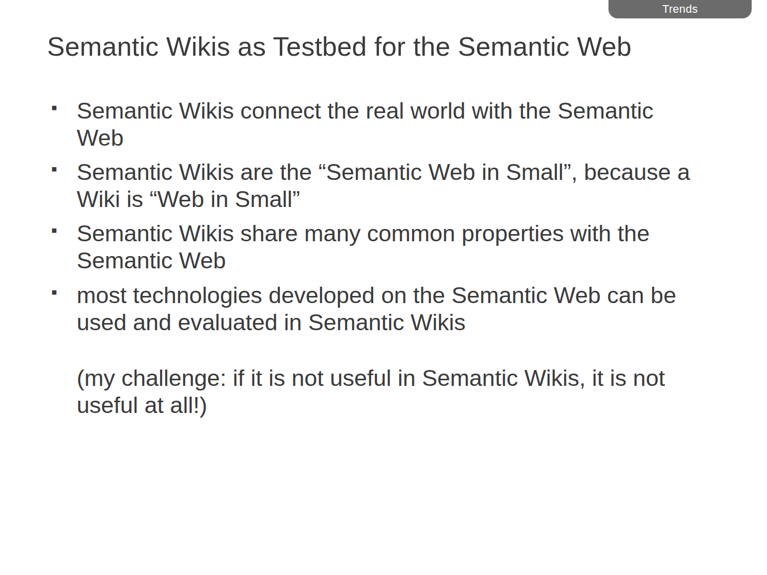Trends
Semantic Wikis as Testbed for the Semantic Web
Semantic Wikis connect the real world with the Semantic Web
Semantic Wikis are the “Semantic Web in Small”, because a Wiki is “Web in Small”
Semantic Wikis share many common properties with the Semantic Web
most technologies developed on the Semantic Web can be used and evaluated in Semantic Wikis
(my challenge: if it is not useful in Semantic Wikis, it is not useful at all!)